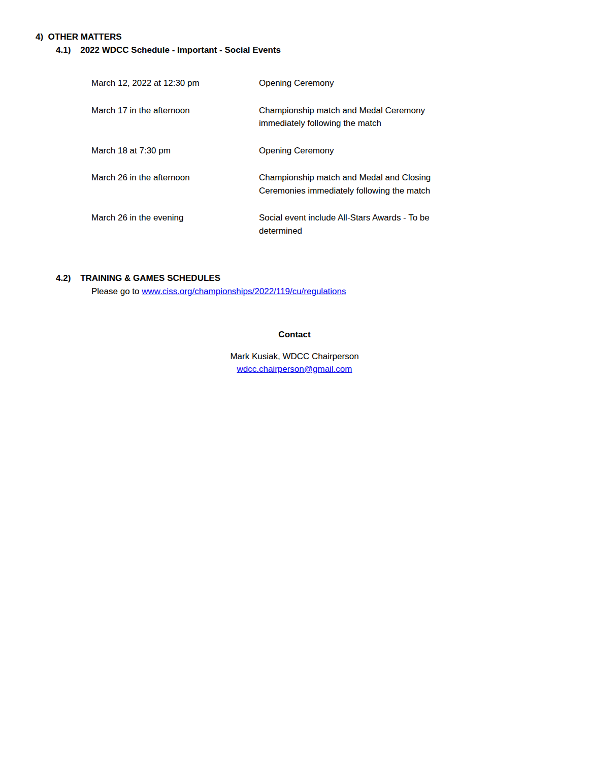4) OTHER MATTERS
4.1) 2022 WDCC Schedule - Important - Social Events
| March 12, 2022 at 12:30 pm | Opening Ceremony |
| March 17 in the afternoon | Championship match and Medal Ceremony immediately following the match |
| March 18 at 7:30 pm | Opening Ceremony |
| March 26 in the afternoon | Championship match and Medal and Closing Ceremonies immediately following the match |
| March 26 in the evening | Social event include All-Stars Awards - To be determined |
4.2) TRAINING & GAMES SCHEDULES
Please go to www.ciss.org/championships/2022/119/cu/regulations
Contact
Mark Kusiak, WDCC Chairperson
wdcc.chairperson@gmail.com